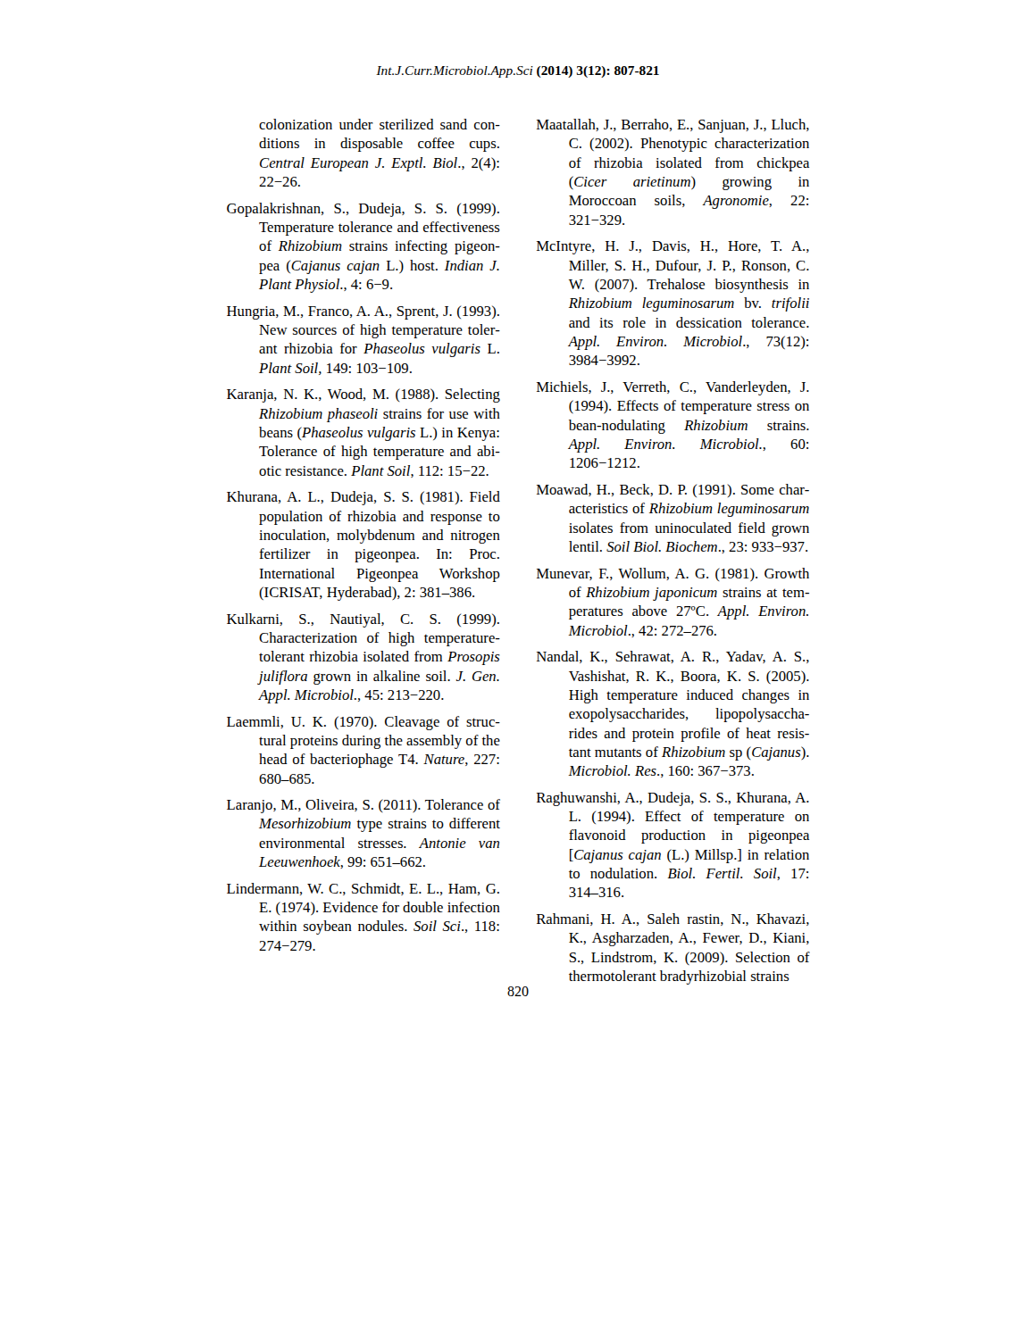Int.J.Curr.Microbiol.App.Sci (2014) 3(12): 807-821
colonization under sterilized sand conditions in disposable coffee cups. Central European J. Exptl. Biol., 2(4): 22−26.
Gopalakrishnan, S., Dudeja, S. S. (1999). Temperature tolerance and effectiveness of Rhizobium strains infecting pigeonpea (Cajanus cajan L.) host. Indian J. Plant Physiol., 4: 6−9.
Hungria, M., Franco, A. A., Sprent, J. (1993). New sources of high temperature tolerant rhizobia for Phaseolus vulgaris L. Plant Soil, 149: 103−109.
Karanja, N. K., Wood, M. (1988). Selecting Rhizobium phaseoli strains for use with beans (Phaseolus vulgaris L.) in Kenya: Tolerance of high temperature and abiotic resistance. Plant Soil, 112: 15−22.
Khurana, A. L., Dudeja, S. S. (1981). Field population of rhizobia and response to inoculation, molybdenum and nitrogen fertilizer in pigeonpea. In: Proc. International Pigeonpea Workshop (ICRISAT, Hyderabad), 2: 381–386.
Kulkarni, S., Nautiyal, C. S. (1999). Characterization of high temperature-tolerant rhizobia isolated from Prosopis juliflora grown in alkaline soil. J. Gen. Appl. Microbiol., 45: 213−220.
Laemmli, U. K. (1970). Cleavage of structural proteins during the assembly of the head of bacteriophage T4. Nature, 227: 680–685.
Laranjo, M., Oliveira, S. (2011). Tolerance of Mesorhizobium type strains to different environmental stresses. Antonie van Leeuwenhoek, 99: 651–662.
Lindermann, W. C., Schmidt, E. L., Ham, G. E. (1974). Evidence for double infection within soybean nodules. Soil Sci., 118: 274−279.
Maatallah, J., Berraho, E., Sanjuan, J., Lluch, C. (2002). Phenotypic characterization of rhizobia isolated from chickpea (Cicer arietinum) growing in Moroccoan soils, Agronomie, 22: 321−329.
McIntyre, H. J., Davis, H., Hore, T. A., Miller, S. H., Dufour, J. P., Ronson, C. W. (2007). Trehalose biosynthesis in Rhizobium leguminosarum bv. trifolii and its role in dessication tolerance. Appl. Environ. Microbiol., 73(12): 3984−3992.
Michiels, J., Verreth, C., Vanderleyden, J. (1994). Effects of temperature stress on bean-nodulating Rhizobium strains. Appl. Environ. Microbiol., 60: 1206−1212.
Moawad, H., Beck, D. P. (1991). Some characteristics of Rhizobium leguminosarum isolates from uninoculated field grown lentil. Soil Biol. Biochem., 23: 933−937.
Munevar, F., Wollum, A. G. (1981). Growth of Rhizobium japonicum strains at temperatures above 27ºC. Appl. Environ. Microbiol., 42: 272–276.
Nandal, K., Sehrawat, A. R., Yadav, A. S., Vashishat, R. K., Boora, K. S. (2005). High temperature induced changes in exopolysaccharides, lipopolysaccha-rides and protein profile of heat resistant mutants of Rhizobium sp (Cajanus). Microbiol. Res., 160: 367−373.
Raghuwanshi, A., Dudeja, S. S., Khurana, A. L. (1994). Effect of temperature on flavonoid production in pigeonpea [Cajanus cajan (L.) Millsp.] in relation to nodulation. Biol. Fertil. Soil, 17: 314–316.
Rahmani, H. A., Saleh rastin, N., Khavazi, K., Asgharzaden, A., Fewer, D., Kiani, S., Lindstrom, K. (2009). Selection of thermotolerant bradyrhizobial strains
820